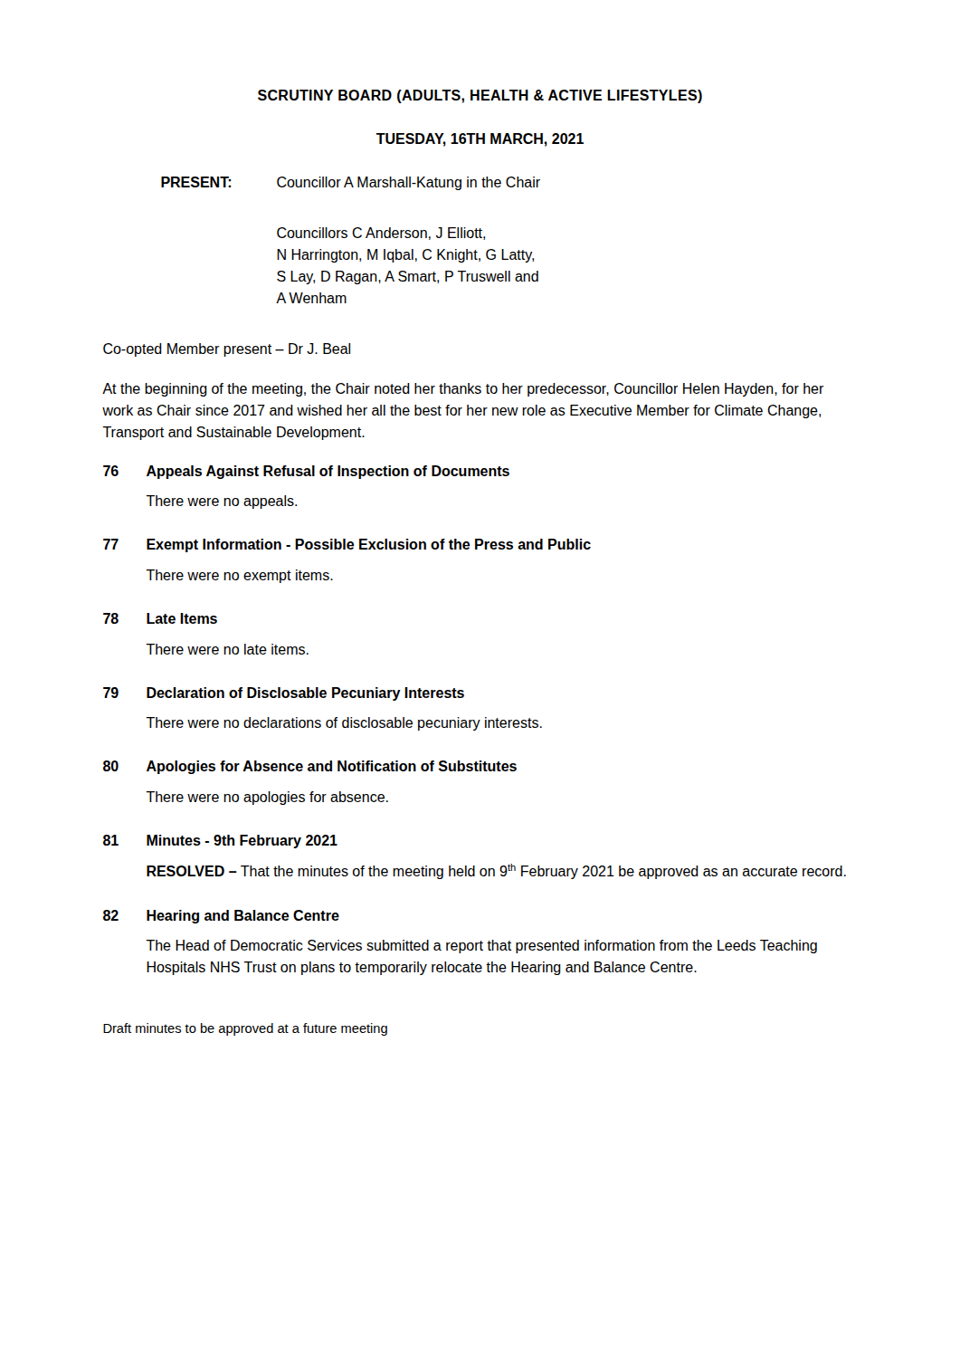SCRUTINY BOARD (ADULTS, HEALTH & ACTIVE LIFESTYLES)
TUESDAY, 16TH MARCH, 2021
PRESENT:
Councillor A Marshall-Katung in the Chair
Councillors C Anderson, J Elliott,
N Harrington, M Iqbal, C Knight, G Latty,
S Lay, D Ragan, A Smart, P Truswell and
A Wenham
Co-opted Member present – Dr J. Beal
At the beginning of the meeting, the Chair noted her thanks to her predecessor, Councillor Helen Hayden, for her work as Chair since 2017 and wished her all the best for her new role as Executive Member for Climate Change, Transport and Sustainable Development.
76
Appeals Against Refusal of Inspection of Documents
There were no appeals.
77
Exempt Information - Possible Exclusion of the Press and Public
There were no exempt items.
78
Late Items
There were no late items.
79
Declaration of Disclosable Pecuniary Interests
There were no declarations of disclosable pecuniary interests.
80
Apologies for Absence and Notification of Substitutes
There were no apologies for absence.
81
Minutes - 9th February 2021
RESOLVED – That the minutes of the meeting held on 9th February 2021 be approved as an accurate record.
82
Hearing and Balance Centre
The Head of Democratic Services submitted a report that presented information from the Leeds Teaching Hospitals NHS Trust on plans to temporarily relocate the Hearing and Balance Centre.
Draft minutes to be approved at a future meeting